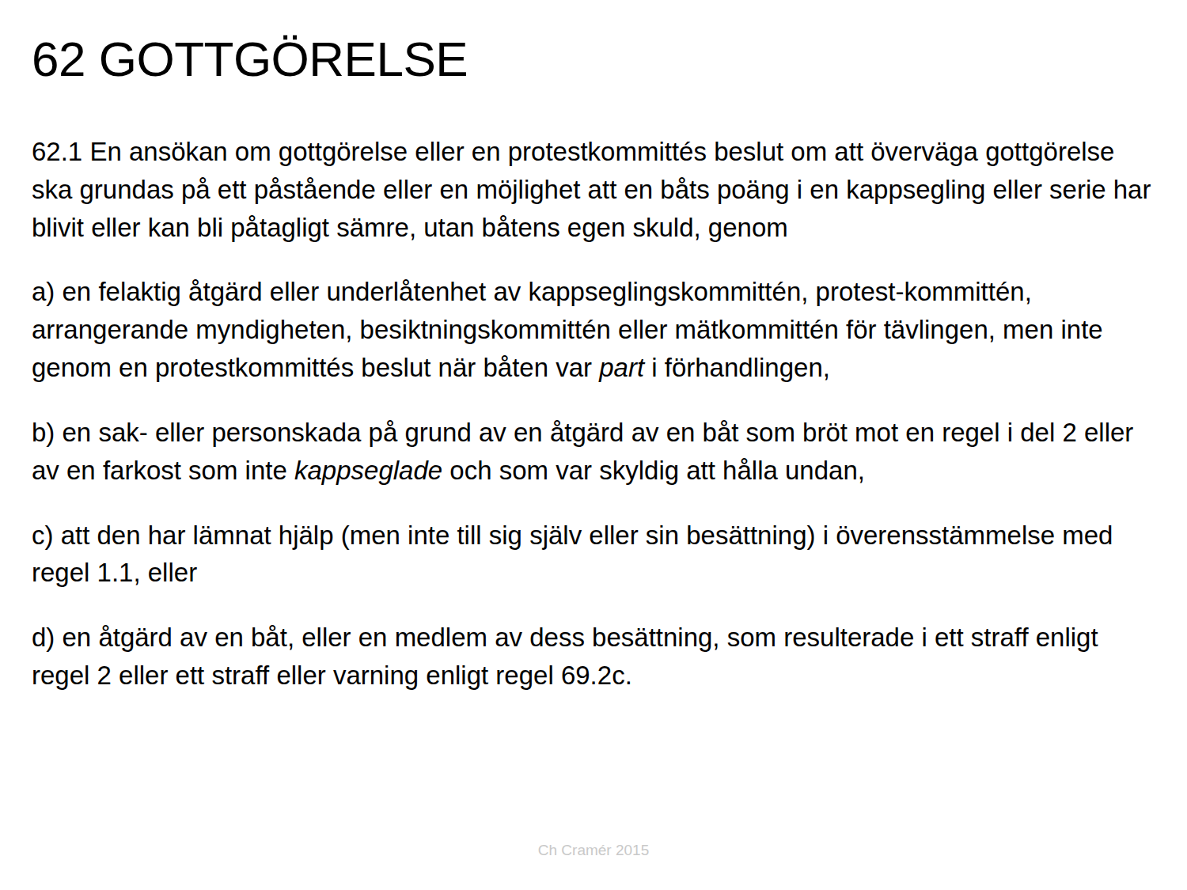62 GOTTGÖRELSE
62.1 En ansökan om gottgörelse eller en protestkommittés beslut om att överväga gottgörelse ska grundas på ett påstående eller en möjlighet att en båts poäng i en kappsegling eller serie har blivit eller kan bli påtagligt sämre, utan båtens egen skuld, genom
a) en felaktig åtgärd eller underlåtenhet av kappseglingskommittén, protest-kommittén, arrangerande myndigheten, besiktningskommittén eller mätkommittén för tävlingen, men inte genom en protestkommittés beslut när båten var part i förhandlingen,
b) en sak- eller personskada på grund av en åtgärd av en båt som bröt mot en regel i del 2 eller av en farkost som inte kappseglade och som var skyldig att hålla undan,
c) att den har lämnat hjälp (men inte till sig själv eller sin besättning) i överensstämmelse med regel 1.1, eller
d) en åtgärd av en båt, eller en medlem av dess besättning, som resulterade i ett straff enligt regel 2 eller ett straff eller varning enligt regel 69.2c.
Ch Cramér 2015